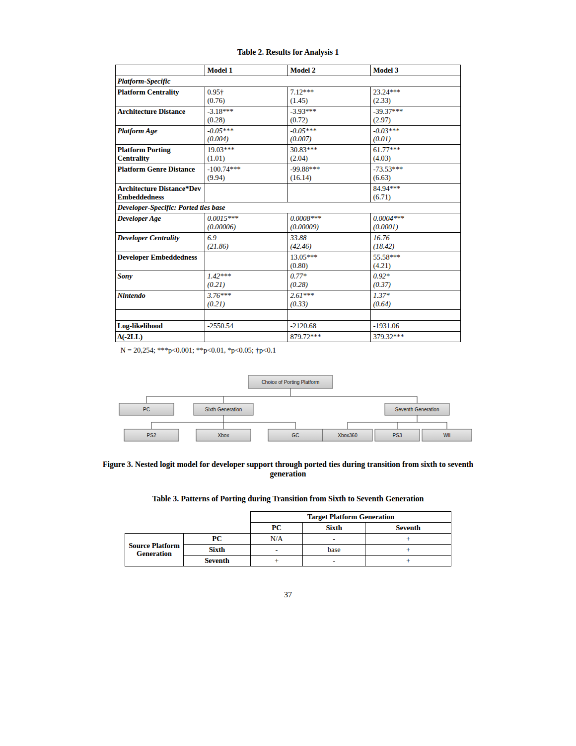Table 2. Results for Analysis 1
| | Model 1 | Model 2 | Model 3 |
| --- | --- | --- | --- |
| Platform-Specific |
| Platform Centrality | 0.95† (0.76) | 7.12*** (1.45) | 23.24*** (2.33) |
| Architecture Distance | -3.18*** (0.28) | -3.93*** (0.72) | -39.37*** (2.97) |
| Platform Age | -0.05*** (0.004) | -0.05*** (0.007) | -0.03*** (0.01) |
| Platform Porting Centrality | 19.03*** (1.01) | 30.83*** (2.04) | 61.77*** (4.03) |
| Platform Genre Distance | -100.74*** (9.94) | -99.88*** (16.14) | -73.53*** (6.63) |
| Architecture Distance*Dev Embeddedness | | | 84.94*** (6.71) |
| Developer-Specific: Ported ties base |
| Developer Age | 0.0015*** (0.00006) | 0.0008*** (0.00009) | 0.0004*** (0.0001) |
| Developer Centrality | 6.9 (21.86) | 33.88 (42.46) | 16.76 (18.42) |
| Developer Embeddedness | | 13.05*** (0.80) | 55.58*** (4.21) |
| Sony | 1.42*** (0.21) | 0.77* (0.28) | 0.92* (0.37) |
| Nintendo | 3.76*** (0.21) | 2.61*** (0.33) | 1.37* (0.64) |
| Log-likelihood | -2550.54 | -2120.68 | -1931.06 |
| Δ(-2LL) | | 879.72*** | 379.32*** |
N = 20,254; ***p<0.001; **p<0.01, *p<0.05; †p<0.1
Choice of Porting Platform PC Sixth Generation Seventh Generation PS2 Xbox GC Xbox360 PS3 Wii
Figure 3. Nested logit model for developer support through ported ties during transition from sixth to seventh generation
Table 3. Patterns of Porting during Transition from Sixth to Seventh Generation
| | Target Platform Generation |
| | PC | Sixth | Seventh |
| Source Platform Generation | PC | N/A | - | + |
| Sixth | - | base | + |
| Seventh | + | - | + |
37